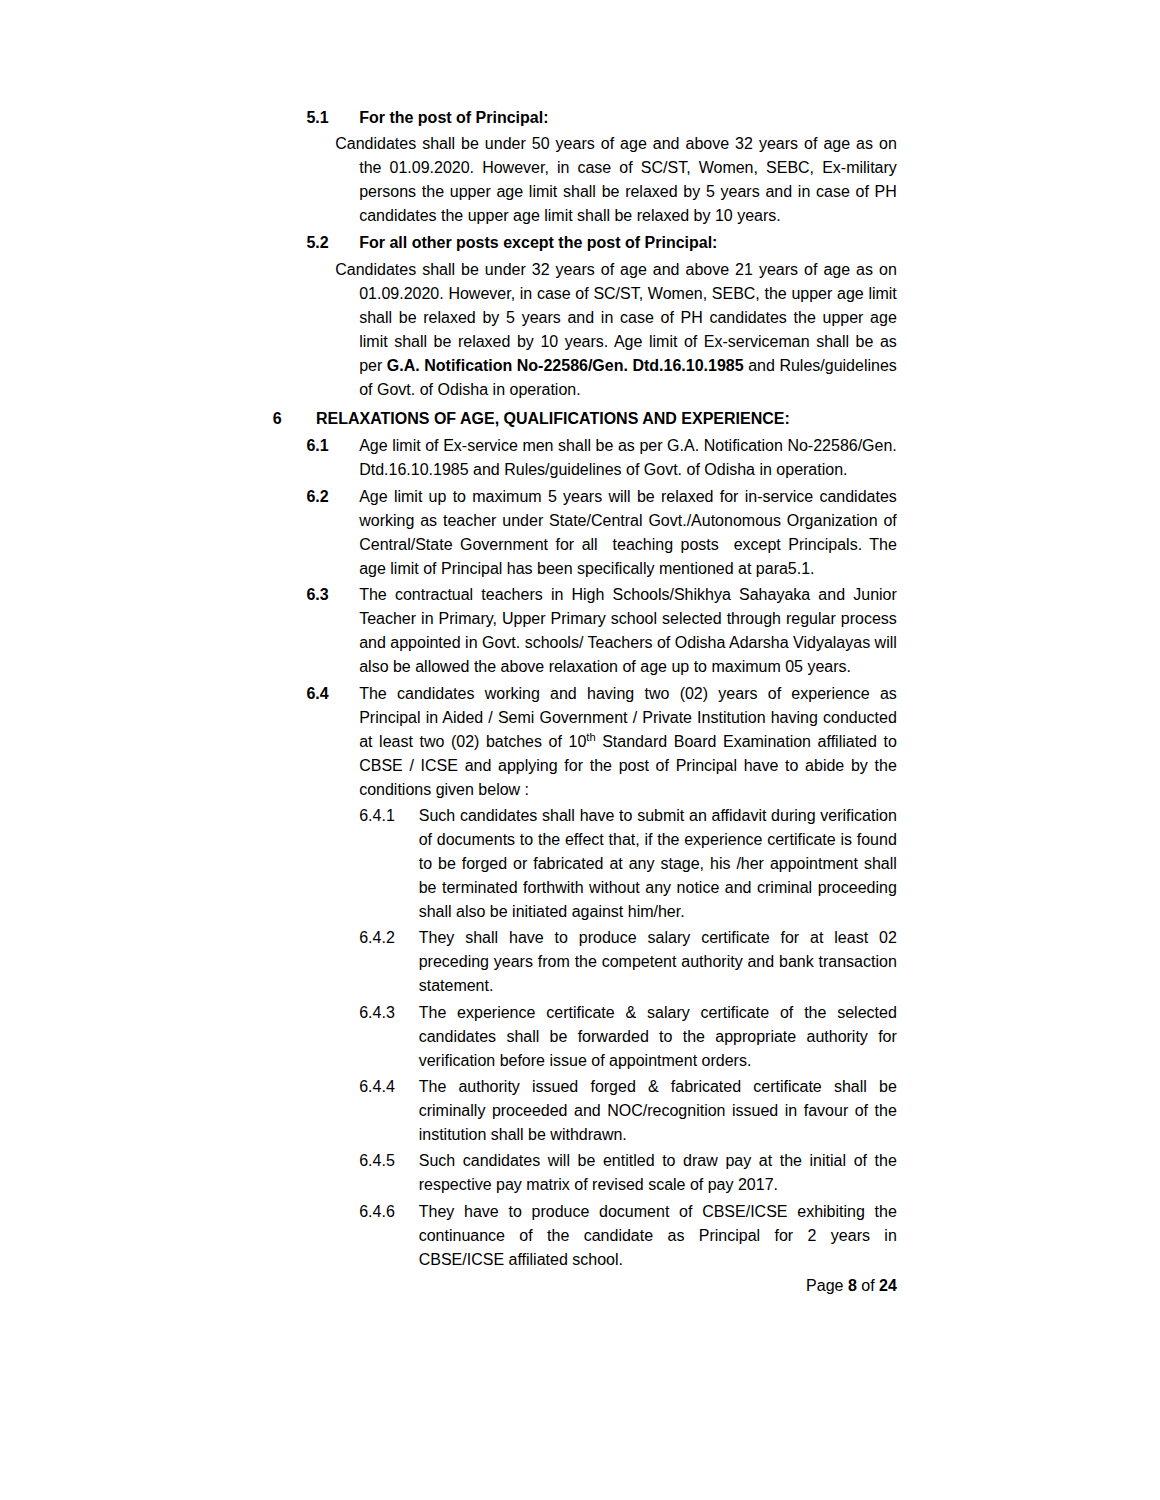5.1
For the post of Principal:
Candidates shall be under 50 years of age and above 32 years of age as on the 01.09.2020. However, in case of SC/ST, Women, SEBC, Ex-military persons the upper age limit shall be relaxed by 5 years and in case of PH candidates the upper age limit shall be relaxed by 10 years.
5.2
For all other posts except the post of Principal:
Candidates shall be under 32 years of age and above 21 years of age as on 01.09.2020. However, in case of SC/ST, Women, SEBC, the upper age limit shall be relaxed by 5 years and in case of PH candidates the upper age limit shall be relaxed by 10 years. Age limit of Ex-serviceman shall be as per G.A. Notification No-22586/Gen. Dtd.16.10.1985 and Rules/guidelines of Govt. of Odisha in operation.
6
RELAXATIONS OF AGE, QUALIFICATIONS AND EXPERIENCE:
6.1
Age limit of Ex-service men shall be as per G.A. Notification No-22586/Gen. Dtd.16.10.1985 and Rules/guidelines of Govt. of Odisha in operation.
6.2
Age limit up to maximum 5 years will be relaxed for in-service candidates working as teacher under State/Central Govt./Autonomous Organization of Central/State Government for all teaching posts except Principals. The age limit of Principal has been specifically mentioned at para5.1.
6.3
The contractual teachers in High Schools/Shikhya Sahayaka and Junior Teacher in Primary, Upper Primary school selected through regular process and appointed in Govt. schools/ Teachers of Odisha Adarsha Vidyalayas will also be allowed the above relaxation of age up to maximum 05 years.
6.4
The candidates working and having two (02) years of experience as Principal in Aided / Semi Government / Private Institution having conducted at least two (02) batches of 10th Standard Board Examination affiliated to CBSE / ICSE and applying for the post of Principal have to abide by the conditions given below :
6.4.1
Such candidates shall have to submit an affidavit during verification of documents to the effect that, if the experience certificate is found to be forged or fabricated at any stage, his /her appointment shall be terminated forthwith without any notice and criminal proceeding shall also be initiated against him/her.
6.4.2
They shall have to produce salary certificate for at least 02 preceding years from the competent authority and bank transaction statement.
6.4.3
The experience certificate & salary certificate of the selected candidates shall be forwarded to the appropriate authority for verification before issue of appointment orders.
6.4.4
The authority issued forged & fabricated certificate shall be criminally proceeded and NOC/recognition issued in favour of the institution shall be withdrawn.
6.4.5
Such candidates will be entitled to draw pay at the initial of the respective pay matrix of revised scale of pay 2017.
6.4.6
They have to produce document of CBSE/ICSE exhibiting the continuance of the candidate as Principal for 2 years in CBSE/ICSE affiliated school.
Page 8 of 24